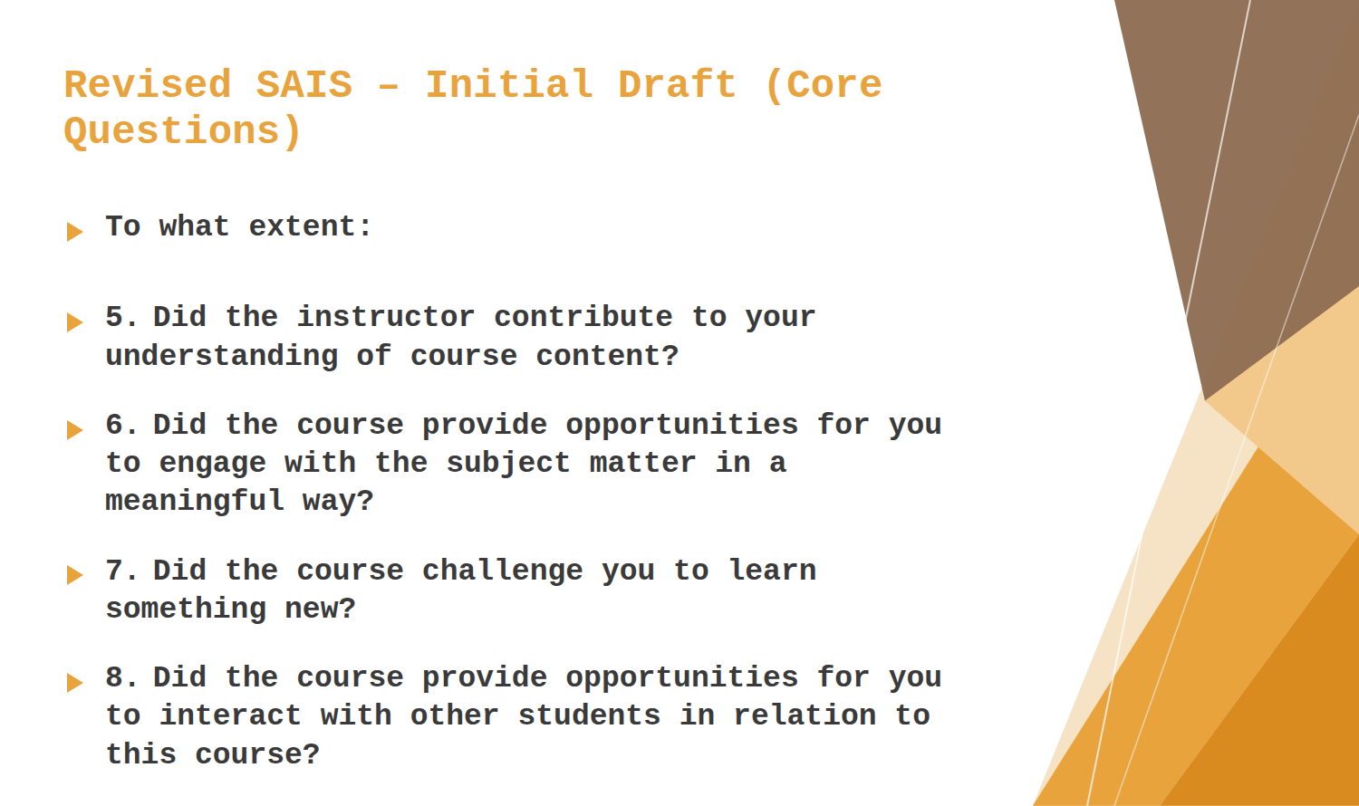Revised SAIS – Initial Draft (Core Questions)
To what extent:
5. Did the instructor contribute to your understanding of course content?
6. Did the course provide opportunities for you to engage with the subject matter in a meaningful way?
7. Did the course challenge you to learn something new?
8. Did the course provide opportunities for you to interact with other students in relation to this course?